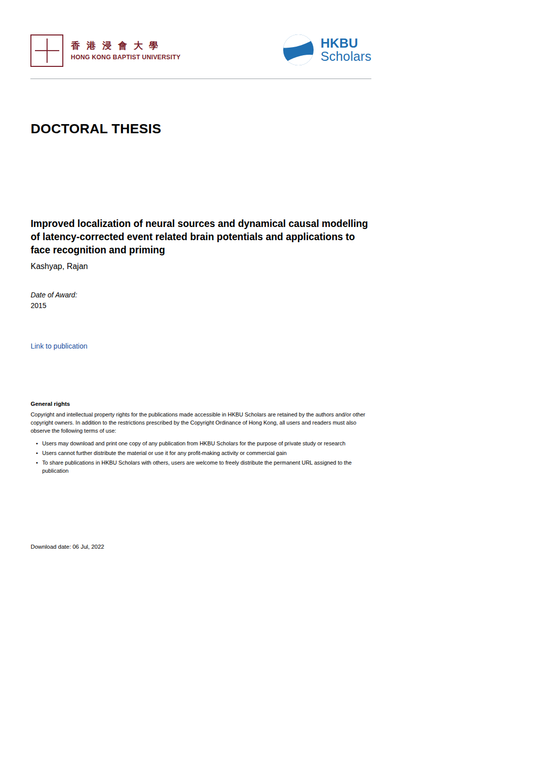香 港 浸 會 大 學
HONG KONG BAPTIST UNIVERSITY
HKBU
Scholars
DOCTORAL THESIS
Improved localization of neural sources and dynamical causal modelling of latency-corrected event related brain potentials and applications to face recognition and priming
Kashyap, Rajan
Date of Award:
2015
Link to publication
General rights
Copyright and intellectual property rights for the publications made accessible in HKBU Scholars are retained by the authors and/or other copyright owners. In addition to the restrictions prescribed by the Copyright Ordinance of Hong Kong, all users and readers must also observe the following terms of use:
Users may download and print one copy of any publication from HKBU Scholars for the purpose of private study or research
Users cannot further distribute the material or use it for any profit-making activity or commercial gain
To share publications in HKBU Scholars with others, users are welcome to freely distribute the permanent URL assigned to the publication
Download date: 06 Jul, 2022